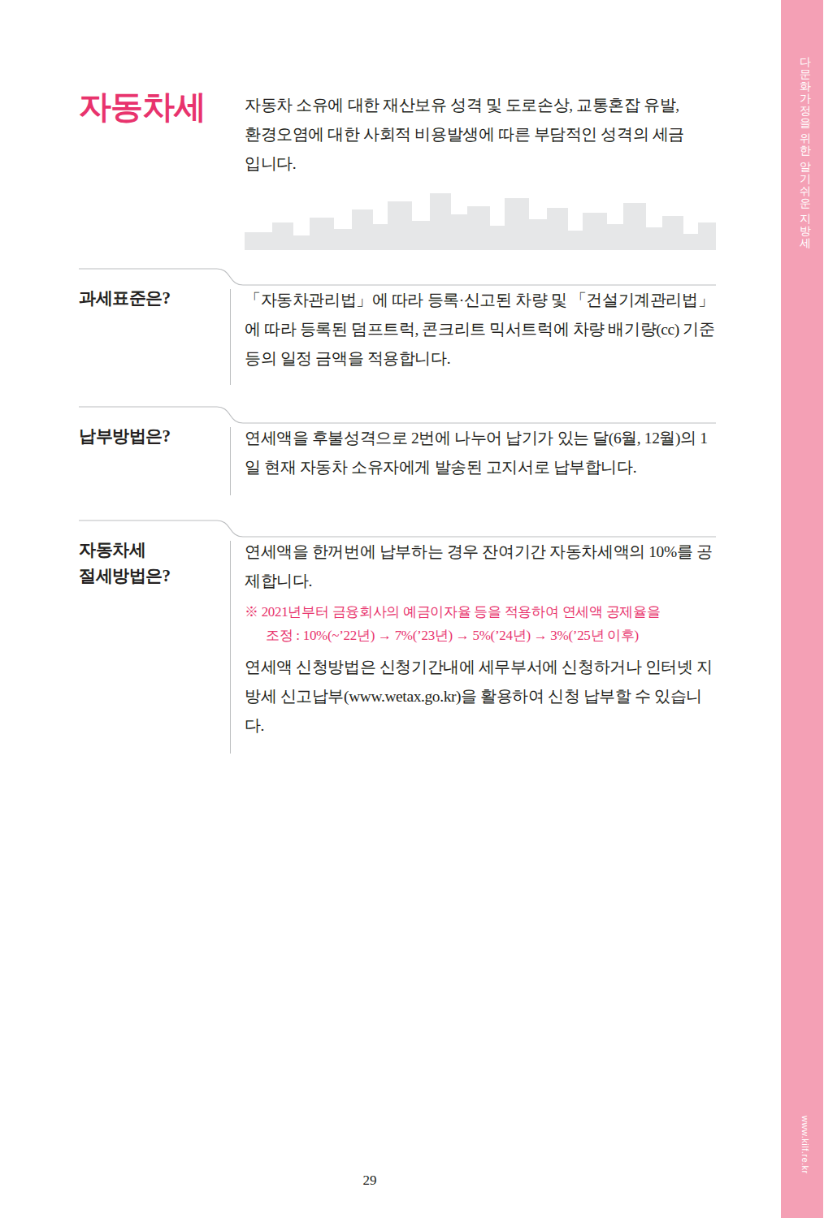자동차세
자동차 소유에 대한 재산보유 성격 및 도로손상, 교통혼잡 유발,
환경오염에 대한 사회적 비용발생에 따른 부담적인 성격의 세금
입니다.
과세표준은?
「자동차관리법」에 따라 등록·신고된 차량 및 「건설기계관리법」에 따라 등록된 덤프트럭, 콘크리트 믹서트럭에 차량 배기량(cc) 기준 등의 일정 금액을 적용합니다.
납부방법은?
연세액을 후불성격으로 2번에 나누어 납기가 있는 달(6월, 12월)의 1일 현재 자동차 소유자에게 발송된 고지서로 납부합니다.
자동차세
절세방법은?
연세액을 한꺼번에 납부하는 경우 잔여기간 자동차세액의 10%를 공제합니다.
※ 2021년부터 금융회사의 예금이자율 등을 적용하여 연세액 공제율을 조정 : 10%(~’22년) → 7%(’23년) → 5%(’24년) → 3%(’25년 이후)
연세액 신청방법은 신청기간내에 세무부서에 신청하거나 인터넷 지방세 신고납부(www.wetax.go.kr)을 활용하여 신청 납부할 수 있습니다.
29
다문화가정을 위한 알기쉬운 지방세
www.kilf.re.kr